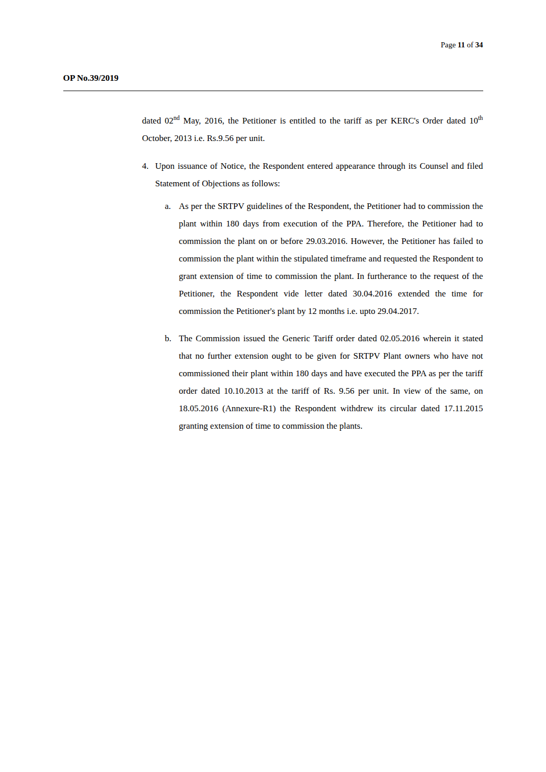Page 11 of 34
OP No.39/2019
dated 02nd May, 2016, the Petitioner is entitled to the tariff as per KERC's Order dated 10th October, 2013 i.e. Rs.9.56 per unit.
4. Upon issuance of Notice, the Respondent entered appearance through its Counsel and filed Statement of Objections as follows:
a. As per the SRTPV guidelines of the Respondent, the Petitioner had to commission the plant within 180 days from execution of the PPA. Therefore, the Petitioner had to commission the plant on or before 29.03.2016. However, the Petitioner has failed to commission the plant within the stipulated timeframe and requested the Respondent to grant extension of time to commission the plant. In furtherance to the request of the Petitioner, the Respondent vide letter dated 30.04.2016 extended the time for commission the Petitioner's plant by 12 months i.e. upto 29.04.2017.
b. The Commission issued the Generic Tariff order dated 02.05.2016 wherein it stated that no further extension ought to be given for SRTPV Plant owners who have not commissioned their plant within 180 days and have executed the PPA as per the tariff order dated 10.10.2013 at the tariff of Rs. 9.56 per unit. In view of the same, on 18.05.2016 (Annexure-R1) the Respondent withdrew its circular dated 17.11.2015 granting extension of time to commission the plants.